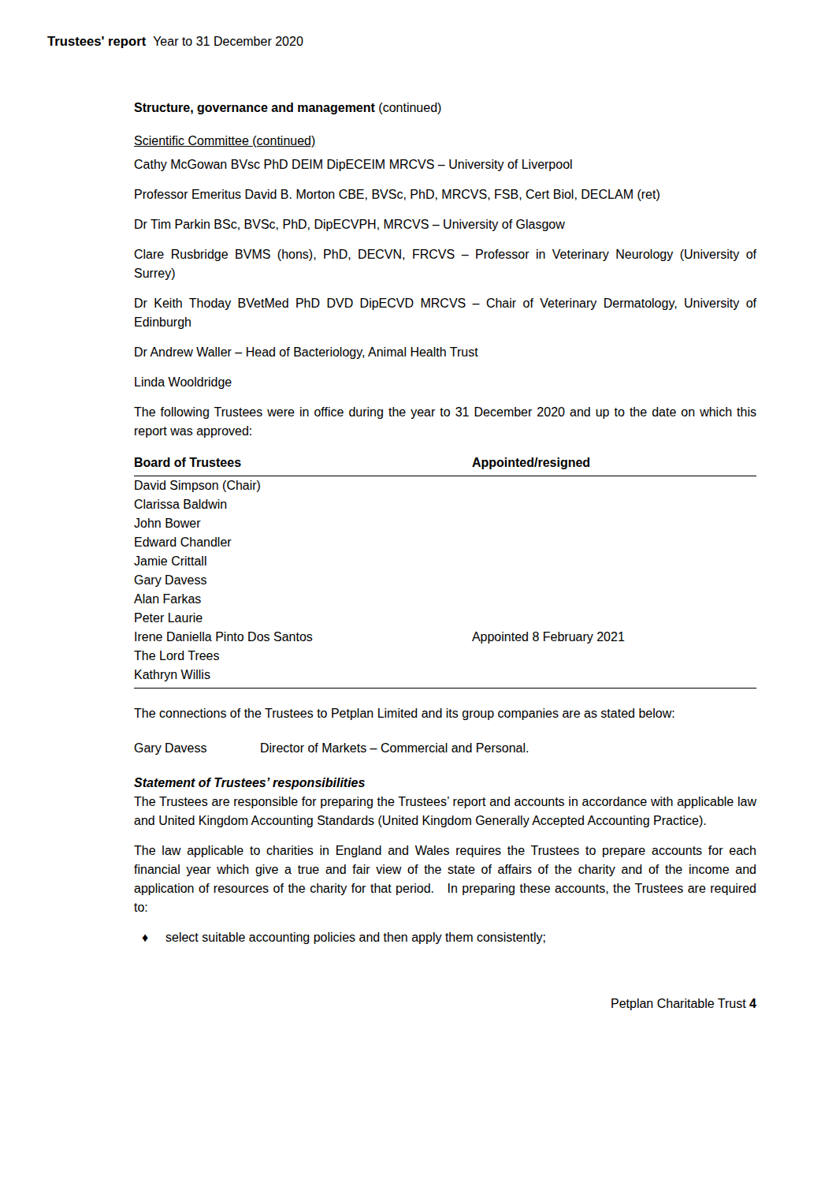Trustees' report Year to 31 December 2020
Structure, governance and management (continued)
Scientific Committee (continued)
Cathy McGowan BVsc PhD DEIM DipECEIM MRCVS – University of Liverpool
Professor Emeritus David B. Morton CBE, BVSc, PhD, MRCVS, FSB, Cert Biol, DECLAM (ret)
Dr Tim Parkin BSc, BVSc, PhD, DipECVPH, MRCVS – University of Glasgow
Clare Rusbridge BVMS (hons), PhD, DECVN, FRCVS – Professor in Veterinary Neurology (University of Surrey)
Dr Keith Thoday BVetMed PhD DVD DipECVD MRCVS – Chair of Veterinary Dermatology, University of Edinburgh
Dr Andrew Waller – Head of Bacteriology, Animal Health Trust
Linda Wooldridge
The following Trustees were in office during the year to 31 December 2020 and up to the date on which this report was approved:
| Board of Trustees | Appointed/resigned |
| --- | --- |
| David Simpson (Chair) | |
| Clarissa Baldwin | |
| John Bower | |
| Edward Chandler | |
| Jamie Crittall | |
| Gary Davess | |
| Alan Farkas | |
| Peter Laurie | |
| Irene Daniella Pinto Dos Santos | Appointed 8 February 2021 |
| The Lord Trees | |
| Kathryn Willis | |
The connections of the Trustees to Petplan Limited and its group companies are as stated below:
Gary Davess
Director of Markets – Commercial and Personal.
Statement of Trustees’ responsibilities
The Trustees are responsible for preparing the Trustees’ report and accounts in accordance with applicable law and United Kingdom Accounting Standards (United Kingdom Generally Accepted Accounting Practice).
The law applicable to charities in England and Wales requires the Trustees to prepare accounts for each financial year which give a true and fair view of the state of affairs of the charity and of the income and application of resources of the charity for that period. In preparing these accounts, the Trustees are required to:
select suitable accounting policies and then apply them consistently;
Petplan Charitable Trust 4